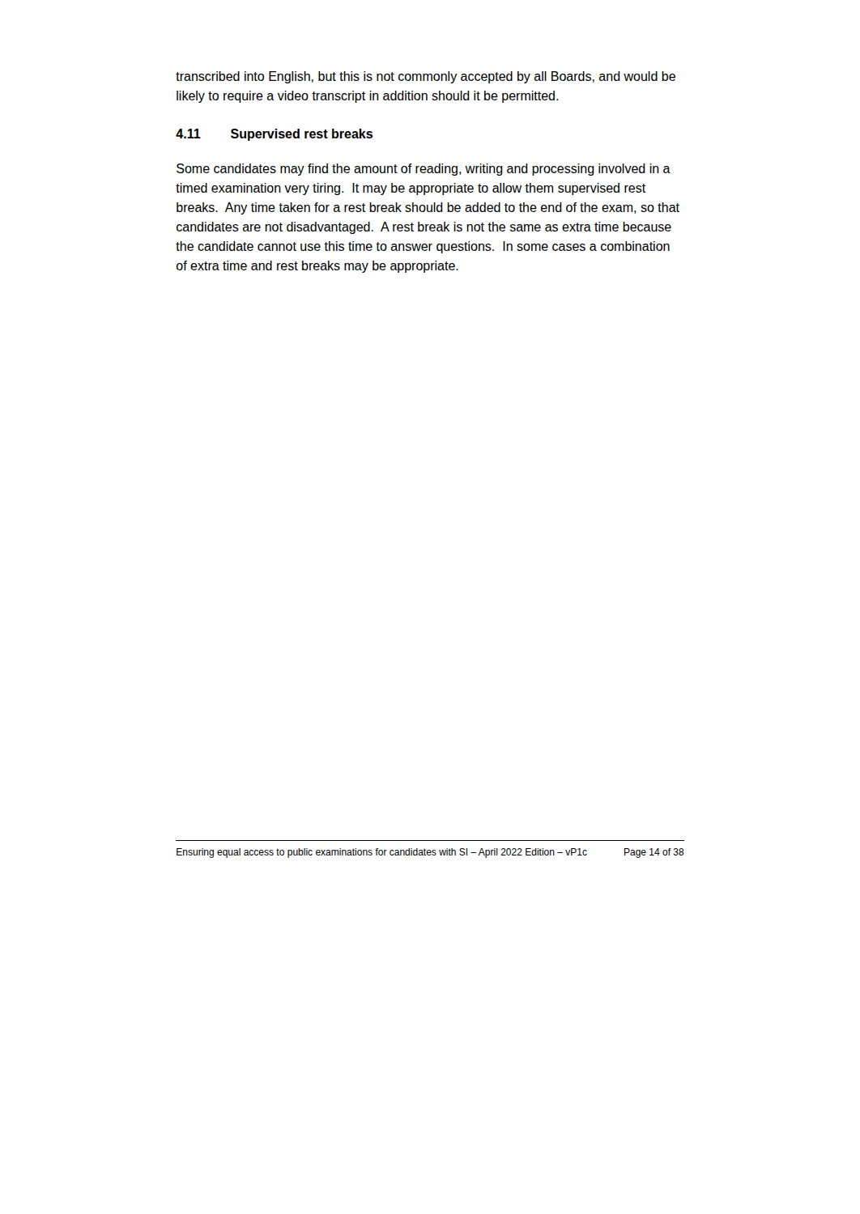transcribed into English, but this is not commonly accepted by all Boards, and would be likely to require a video transcript in addition should it be permitted.
4.11 Supervised rest breaks
Some candidates may find the amount of reading, writing and processing involved in a timed examination very tiring. It may be appropriate to allow them supervised rest breaks. Any time taken for a rest break should be added to the end of the exam, so that candidates are not disadvantaged. A rest break is not the same as extra time because the candidate cannot use this time to answer questions. In some cases a combination of extra time and rest breaks may be appropriate.
Ensuring equal access to public examinations for candidates with SI – April 2022 Edition – vP1c
Page 14 of 38